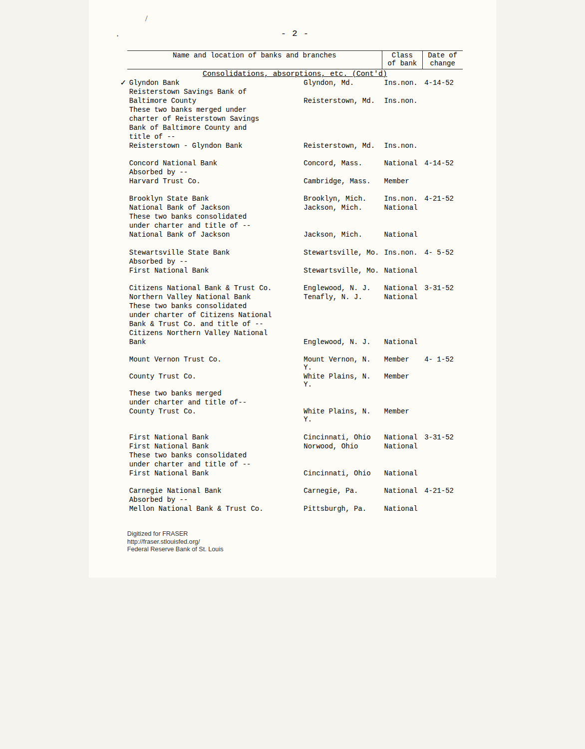⁄ 
.
- 2 -
| Name and location of banks and branches | Class of bank | Date of change |
| --- | --- | --- |
| Consolidations, absorptions, etc. (Cont'd) |
| Glyndon Bank | Glyndon, Md. | Ins.non. | 4-14-52 |
| Reisterstown Savings Bank of | | | |
| Baltimore County | Reisterstown, Md. | Ins.non. | |
| These two banks merged under | | | |
| charter of Reisterstown Savings | | | |
| Bank of Baltimore County and | | | |
| title of -- | | | |
| Reisterstown - Glyndon Bank | Reisterstown, Md. | Ins.non. | |
| Concord National Bank | Concord, Mass. | National | 4-14-52 |
| Absorbed by -- | | | |
| Harvard Trust Co. | Cambridge, Mass. | Member | |
| Brooklyn State Bank | Brooklyn, Mich. | Ins.non. | 4-21-52 |
| National Bank of Jackson | Jackson, Mich. | National | |
| These two banks consolidated | | | |
| under charter and title of -- | | | |
| National Bank of Jackson | Jackson, Mich. | National | |
| Stewartsville State Bank | Stewartsville, Mo. | Ins.non. | 4- 5-52 |
| Absorbed by -- | | | |
| First National Bank | Stewartsville, Mo. | National | |
| Citizens National Bank & Trust Co. | Englewood, N. J. | National | 3-31-52 |
| Northern Valley National Bank | Tenafly, N. J. | National | |
| These two banks consolidated | | | |
| under charter of Citizens National | | | |
| Bank & Trust Co. and title of -- | | | |
| Citizens Northern Valley National | | | |
| Bank | Englewood, N. J. | National | |
| Mount Vernon Trust Co. | Mount Vernon, N. Y. | Member | 4- 1-52 |
| County Trust Co. | White Plains, N. Y. | Member | |
| These two banks merged | | | |
| under charter and title of-- | | | |
| County Trust Co. | White Plains, N. Y. | Member | |
| First National Bank | Cincinnati, Ohio | National | 3-31-52 |
| First National Bank | Norwood, Ohio | National | |
| These two banks consolidated | | | |
| under charter and title of -- | | | |
| First National Bank | Cincinnati, Ohio | National | |
| Carnegie National Bank | Carnegie, Pa. | National | 4-21-52 |
| Absorbed by -- | | | |
| Mellon National Bank & Trust Co. | Pittsburgh, Pa. | National | |
Digitized for FRASER
http://fraser.stlouisfed.org/
Federal Reserve Bank of St. Louis